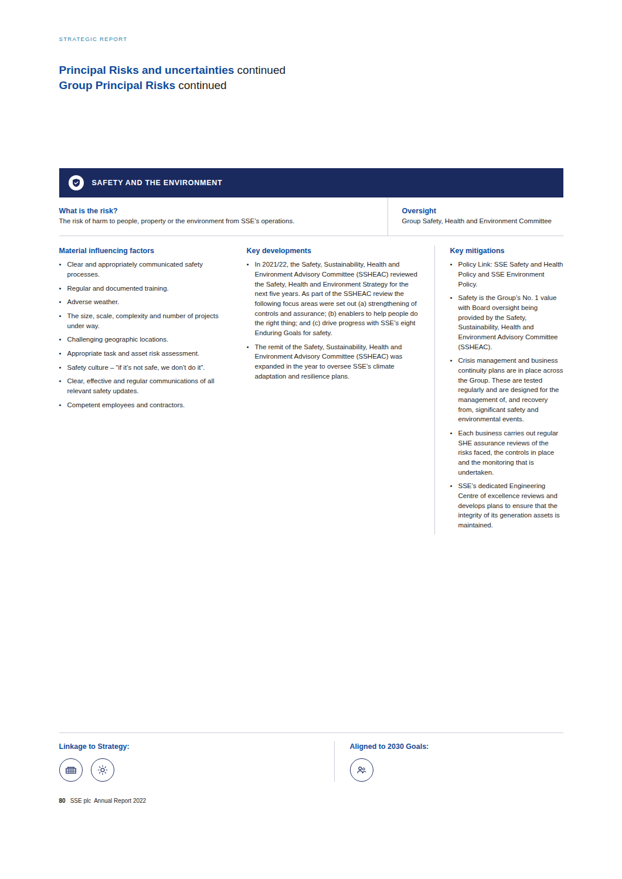Strategic Report
Principal Risks and uncertainties continued
Group Principal Risks continued
Safety and the Environment
What is the risk?
The risk of harm to people, property or the environment from SSE’s operations.
Oversight
Group Safety, Health and Environment Committee
Material influencing factors
Clear and appropriately communicated safety processes.
Regular and documented training.
Adverse weather.
The size, scale, complexity and number of projects under way.
Challenging geographic locations.
Appropriate task and asset risk assessment.
Safety culture – “if it’s not safe, we don’t do it”.
Clear, effective and regular communications of all relevant safety updates.
Competent employees and contractors.
Key developments
In 2021/22, the Safety, Sustainability, Health and Environment Advisory Committee (SSHEAC) reviewed the Safety, Health and Environment Strategy for the next five years. As part of the SSHEAC review the following focus areas were set out (a) strengthening of controls and assurance; (b) enablers to help people do the right thing; and (c) drive progress with SSE’s eight Enduring Goals for safety.
The remit of the Safety, Sustainability, Health and Environment Advisory Committee (SSHEAC) was expanded in the year to oversee SSE’s climate adaptation and resilience plans.
Key mitigations
Policy Link: SSE Safety and Health Policy and SSE Environment Policy.
Safety is the Group’s No. 1 value with Board oversight being provided by the Safety, Sustainability, Health and Environment Advisory Committee (SSHEAC).
Crisis management and business continuity plans are in place across the Group. These are tested regularly and are designed for the management of, and recovery from, significant safety and environmental events.
Each business carries out regular SHE assurance reviews of the risks faced, the controls in place and the monitoring that is undertaken.
SSE’s dedicated Engineering Centre of excellence reviews and develops plans to ensure that the integrity of its generation assets is maintained.
Linkage to Strategy:
Aligned to 2030 Goals:
80 SSE plc Annual Report 2022